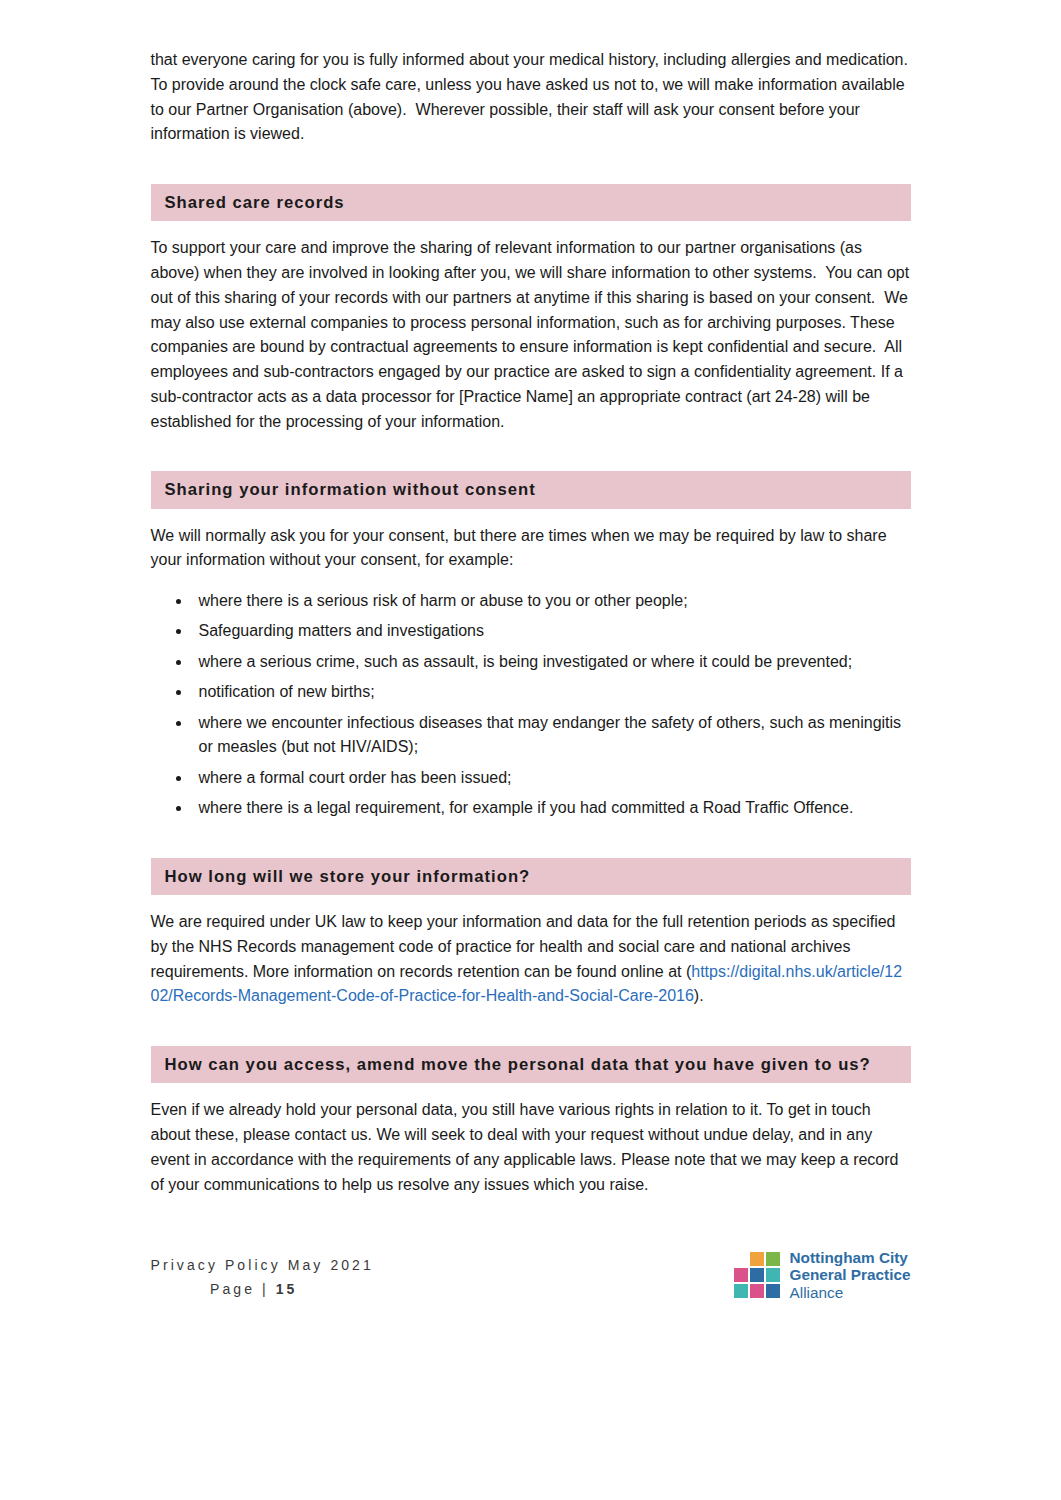that everyone caring for you is fully informed about your medical history, including allergies and medication. To provide around the clock safe care, unless you have asked us not to, we will make information available to our Partner Organisation (above). Wherever possible, their staff will ask your consent before your information is viewed.
Shared care records
To support your care and improve the sharing of relevant information to our partner organisations (as above) when they are involved in looking after you, we will share information to other systems. You can opt out of this sharing of your records with our partners at anytime if this sharing is based on your consent. We may also use external companies to process personal information, such as for archiving purposes. These companies are bound by contractual agreements to ensure information is kept confidential and secure. All employees and sub-contractors engaged by our practice are asked to sign a confidentiality agreement. If a sub-contractor acts as a data processor for [Practice Name] an appropriate contract (art 24-28) will be established for the processing of your information.
Sharing your information without consent
We will normally ask you for your consent, but there are times when we may be required by law to share your information without your consent, for example:
where there is a serious risk of harm or abuse to you or other people;
Safeguarding matters and investigations
where a serious crime, such as assault, is being investigated or where it could be prevented;
notification of new births;
where we encounter infectious diseases that may endanger the safety of others, such as meningitis or measles (but not HIV/AIDS);
where a formal court order has been issued;
where there is a legal requirement, for example if you had committed a Road Traffic Offence.
How long will we store your information?
We are required under UK law to keep your information and data for the full retention periods as specified by the NHS Records management code of practice for health and social care and national archives requirements. More information on records retention can be found online at (https://digital.nhs.uk/article/1202/Records-Management-Code-of-Practice-for-Health-and-Social-Care-2016).
How can you access, amend move the personal data that you have given to us?
Even if we already hold your personal data, you still have various rights in relation to it. To get in touch about these, please contact us. We will seek to deal with your request without undue delay, and in any event in accordance with the requirements of any applicable laws. Please note that we may keep a record of your communications to help us resolve any issues which you raise.
Privacy Policy May 2021
Page | 15
Nottingham City
General Practice
Alliance